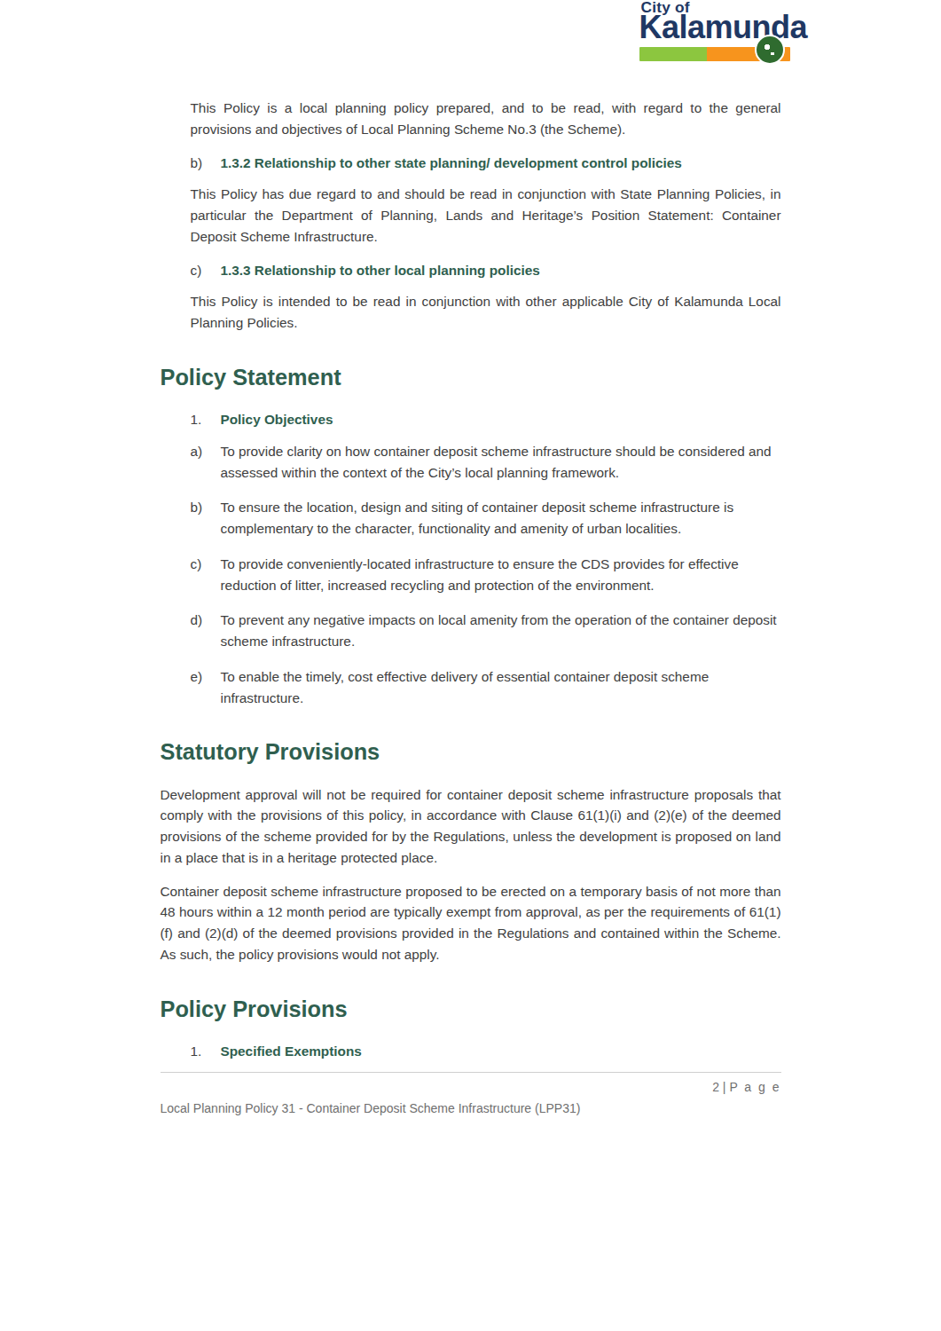City of
Kalamunda
This Policy is a local planning policy prepared, and to be read, with regard to the general provisions and objectives of Local Planning Scheme No.3 (the Scheme).
b)
1.3.2 Relationship to other state planning/ development control policies
This Policy has due regard to and should be read in conjunction with State Planning Policies, in particular the Department of Planning, Lands and Heritage’s Position Statement: Container Deposit Scheme Infrastructure.
c)
1.3.3 Relationship to other local planning policies
This Policy is intended to be read in conjunction with other applicable City of Kalamunda Local Planning Policies.
Policy Statement
1.
Policy Objectives
a)
To provide clarity on how container deposit scheme infrastructure should be considered and assessed within the context of the City’s local planning framework.
b)
To ensure the location, design and siting of container deposit scheme infrastructure is complementary to the character, functionality and amenity of urban localities.
c)
To provide conveniently-located infrastructure to ensure the CDS provides for effective reduction of litter, increased recycling and protection of the environment.
d)
To prevent any negative impacts on local amenity from the operation of the container deposit scheme infrastructure.
e)
To enable the timely, cost effective delivery of essential container deposit scheme infrastructure.
Statutory Provisions
Development approval will not be required for container deposit scheme infrastructure proposals that comply with the provisions of this policy, in accordance with Clause 61(1)(i) and (2)(e) of the deemed provisions of the scheme provided for by the Regulations, unless the development is proposed on land in a place that is in a heritage protected place.
Container deposit scheme infrastructure proposed to be erected on a temporary basis of not more than 48 hours within a 12 month period are typically exempt from approval, as per the requirements of 61(1)(f) and (2)(d) of the deemed provisions provided in the Regulations and contained within the Scheme. As such, the policy provisions would not apply.
Policy Provisions
1.
Specified Exemptions
2 | P a g e
Local Planning Policy 31 - Container Deposit Scheme Infrastructure (LPP31)